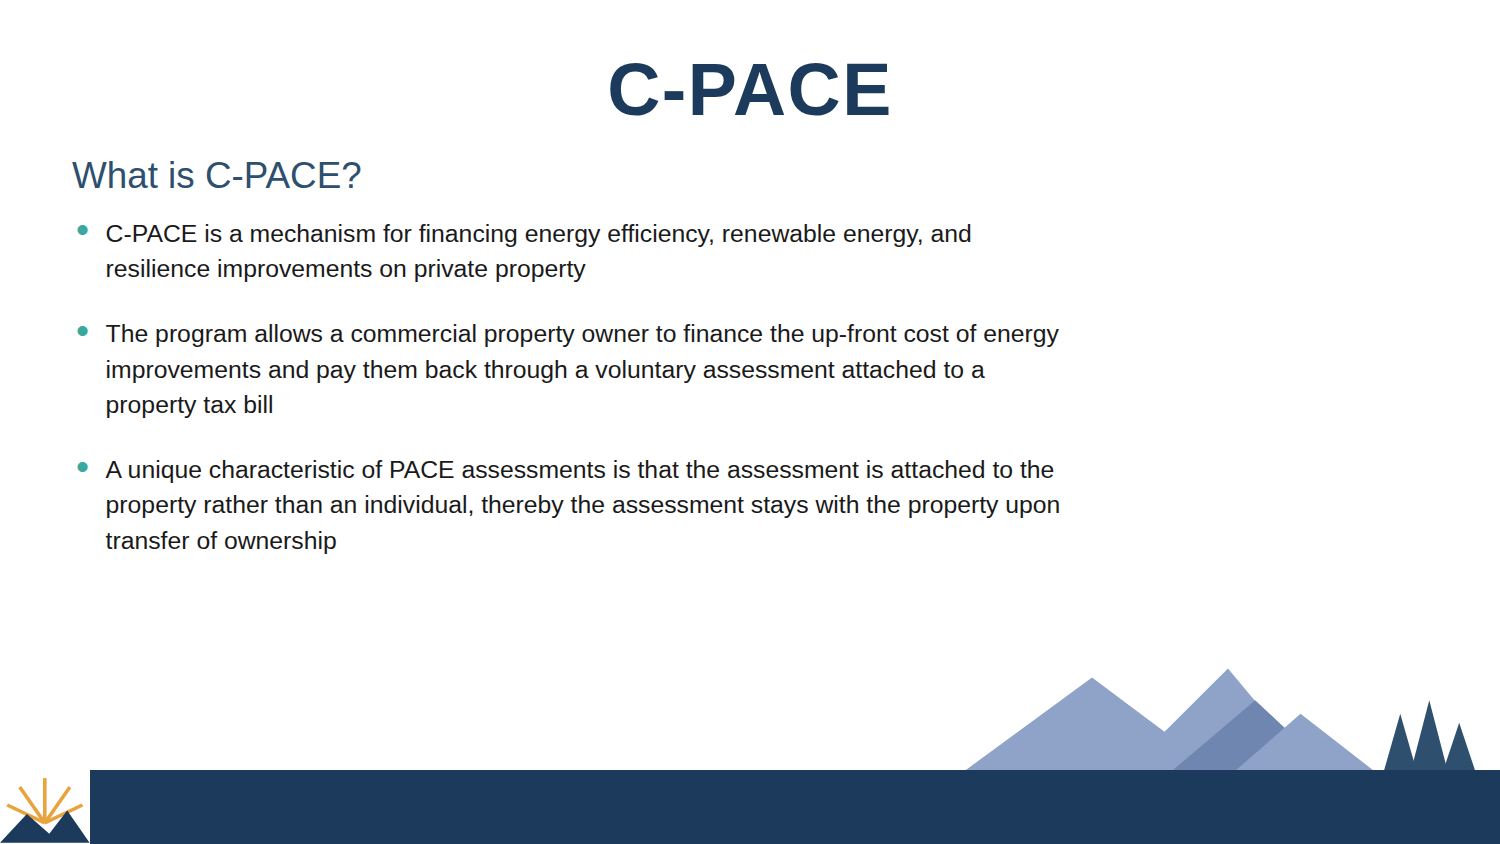C-PACE
What is C-PACE?
C-PACE is a mechanism for financing energy efficiency, renewable energy, and resilience improvements on private property
The program allows a commercial property owner to finance the up-front cost of energy improvements and pay them back through a voluntary assessment attached to a property tax bill
A unique characteristic of PACE assessments is that the assessment is attached to the property rather than an individual, thereby the assessment stays with the property upon transfer of ownership